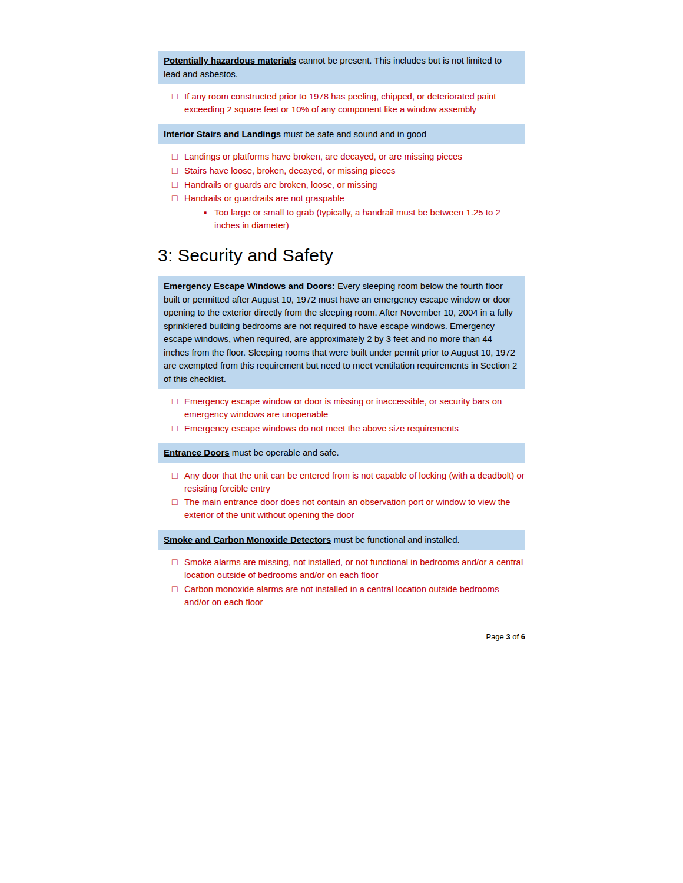Potentially hazardous materials cannot be present. This includes but is not limited to lead and asbestos.
If any room constructed prior to 1978 has peeling, chipped, or deteriorated paint exceeding 2 square feet or 10% of any component like a window assembly
Interior Stairs and Landings must be safe and sound and in good
Landings or platforms have broken, are decayed, or are missing pieces
Stairs have loose, broken, decayed, or missing pieces
Handrails or guards are broken, loose, or missing
Handrails or guardrails are not graspable
Too large or small to grab (typically, a handrail must be between 1.25 to 2 inches in diameter)
3: Security and Safety
Emergency Escape Windows and Doors: Every sleeping room below the fourth floor built or permitted after August 10, 1972 must have an emergency escape window or door opening to the exterior directly from the sleeping room. After November 10, 2004 in a fully sprinklered building bedrooms are not required to have escape windows. Emergency escape windows, when required, are approximately 2 by 3 feet and no more than 44 inches from the floor. Sleeping rooms that were built under permit prior to August 10, 1972 are exempted from this requirement but need to meet ventilation requirements in Section 2 of this checklist.
Emergency escape window or door is missing or inaccessible, or security bars on emergency windows are unopenable
Emergency escape windows do not meet the above size requirements
Entrance Doors must be operable and safe.
Any door that the unit can be entered from is not capable of locking (with a deadbolt) or resisting forcible entry
The main entrance door does not contain an observation port or window to view the exterior of the unit without opening the door
Smoke and Carbon Monoxide Detectors must be functional and installed.
Smoke alarms are missing, not installed, or not functional in bedrooms and/or a central location outside of bedrooms and/or on each floor
Carbon monoxide alarms are not installed in a central location outside bedrooms and/or on each floor
Page 3 of 6